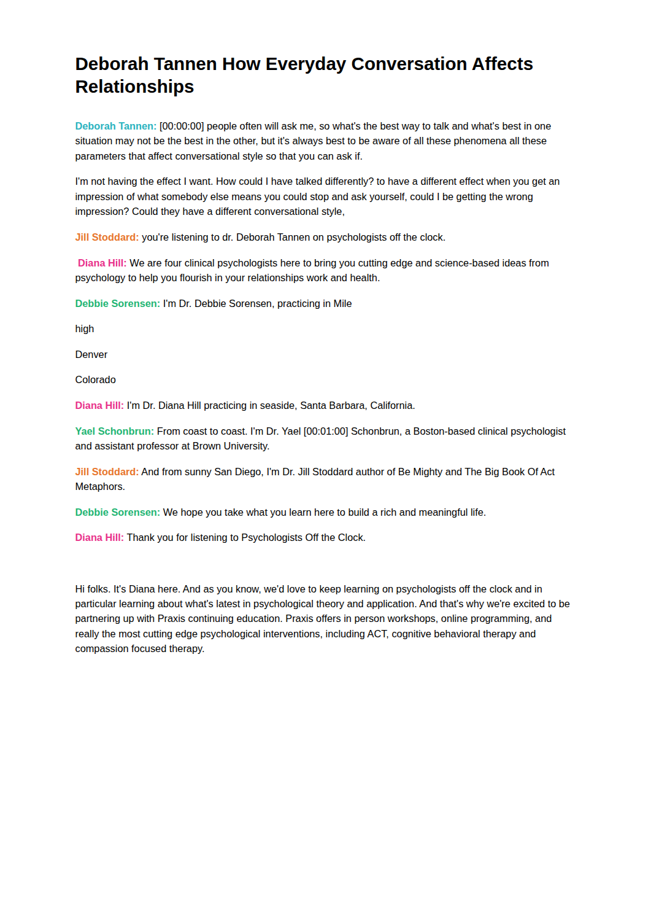Deborah Tannen How Everyday Conversation Affects Relationships
Deborah Tannen: [00:00:00] people often will ask me, so what's the best way to talk and what's best in one situation may not be the best in the other, but it's always best to be aware of all these phenomena all these parameters that affect conversational style so that you can ask if.
I'm not having the effect I want. How could I have talked differently? to have a different effect when you get an impression of what somebody else means you could stop and ask yourself, could I be getting the wrong impression? Could they have a different conversational style,
Jill Stoddard: you're listening to dr. Deborah Tannen on psychologists off the clock.
Diana Hill: We are four clinical psychologists here to bring you cutting edge and science-based ideas from psychology to help you flourish in your relationships work and health.
Debbie Sorensen: I'm Dr. Debbie Sorensen, practicing in Mile
high
Denver
Colorado
Diana Hill: I'm Dr. Diana Hill practicing in seaside, Santa Barbara, California.
Yael Schonbrun: From coast to coast. I'm Dr. Yael [00:01:00] Schonbrun, a Boston-based clinical psychologist and assistant professor at Brown University.
Jill Stoddard: And from sunny San Diego, I'm Dr. Jill Stoddard author of Be Mighty and The Big Book Of Act Metaphors.
Debbie Sorensen: We hope you take what you learn here to build a rich and meaningful life.
Diana Hill: Thank you for listening to Psychologists Off the Clock.
Hi folks. It's Diana here. And as you know, we'd love to keep learning on psychologists off the clock and in particular learning about what's latest in psychological theory and application. And that's why we're excited to be partnering up with Praxis continuing education. Praxis offers in person workshops, online programming, and really the most cutting edge psychological interventions, including ACT, cognitive behavioral therapy and compassion focused therapy.